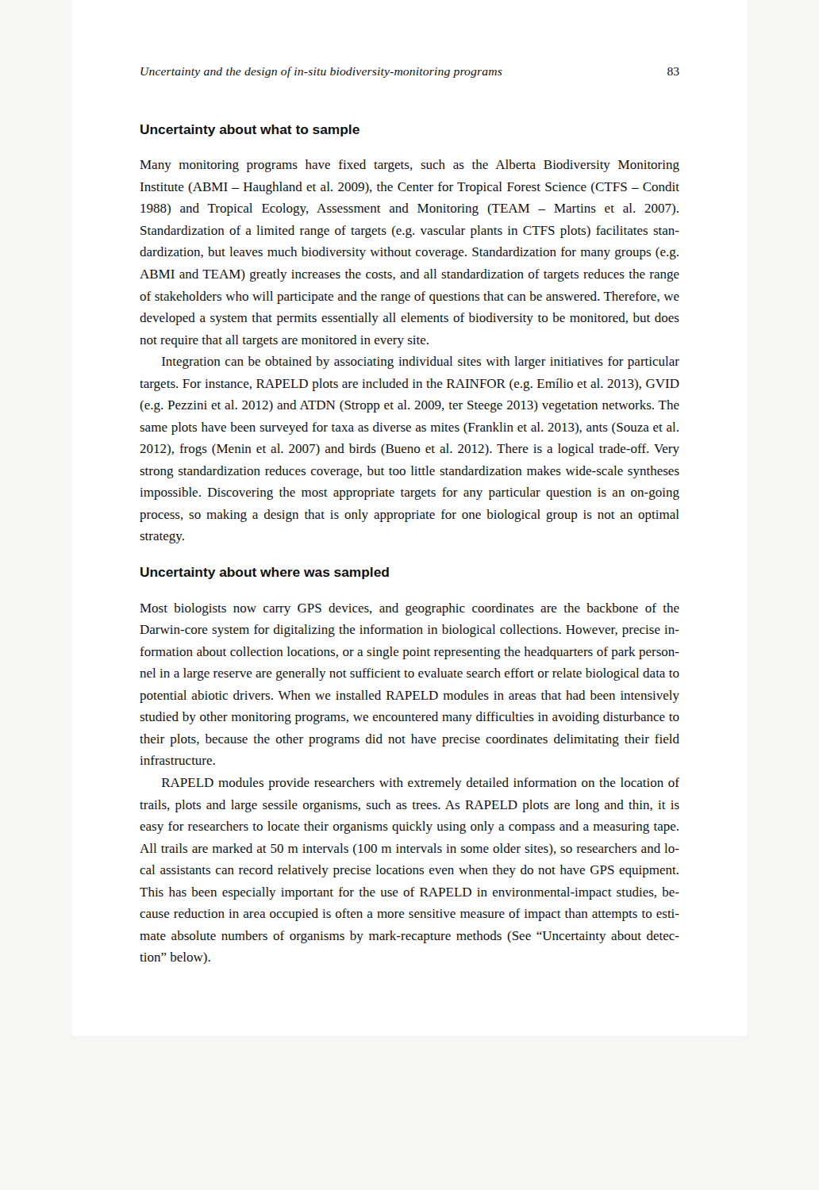Uncertainty and the design of in-situ biodiversity-monitoring programs 83
Uncertainty about what to sample
Many monitoring programs have fixed targets, such as the Alberta Biodiversity Monitoring Institute (ABMI – Haughland et al. 2009), the Center for Tropical Forest Science (CTFS – Condit 1988) and Tropical Ecology, Assessment and Monitoring (TEAM – Martins et al. 2007). Standardization of a limited range of targets (e.g. vascular plants in CTFS plots) facilitates standardization, but leaves much biodiversity without coverage. Standardization for many groups (e.g. ABMI and TEAM) greatly increases the costs, and all standardization of targets reduces the range of stakeholders who will participate and the range of questions that can be answered. Therefore, we developed a system that permits essentially all elements of biodiversity to be monitored, but does not require that all targets are monitored in every site.
Integration can be obtained by associating individual sites with larger initiatives for particular targets. For instance, RAPELD plots are included in the RAINFOR (e.g. Emílio et al. 2013), GVID (e.g. Pezzini et al. 2012) and ATDN (Stropp et al. 2009, ter Steege 2013) vegetation networks. The same plots have been surveyed for taxa as diverse as mites (Franklin et al. 2013), ants (Souza et al. 2012), frogs (Menin et al. 2007) and birds (Bueno et al. 2012). There is a logical trade-off. Very strong standardization reduces coverage, but too little standardization makes wide-scale syntheses impossible. Discovering the most appropriate targets for any particular question is an on-going process, so making a design that is only appropriate for one biological group is not an optimal strategy.
Uncertainty about where was sampled
Most biologists now carry GPS devices, and geographic coordinates are the backbone of the Darwin-core system for digitalizing the information in biological collections. However, precise information about collection locations, or a single point representing the headquarters of park personnel in a large reserve are generally not sufficient to evaluate search effort or relate biological data to potential abiotic drivers. When we installed RAPELD modules in areas that had been intensively studied by other monitoring programs, we encountered many difficulties in avoiding disturbance to their plots, because the other programs did not have precise coordinates delimitating their field infrastructure.
RAPELD modules provide researchers with extremely detailed information on the location of trails, plots and large sessile organisms, such as trees. As RAPELD plots are long and thin, it is easy for researchers to locate their organisms quickly using only a compass and a measuring tape. All trails are marked at 50 m intervals (100 m intervals in some older sites), so researchers and local assistants can record relatively precise locations even when they do not have GPS equipment. This has been especially important for the use of RAPELD in environmental-impact studies, because reduction in area occupied is often a more sensitive measure of impact than attempts to estimate absolute numbers of organisms by mark-recapture methods (See “Uncertainty about detection” below).